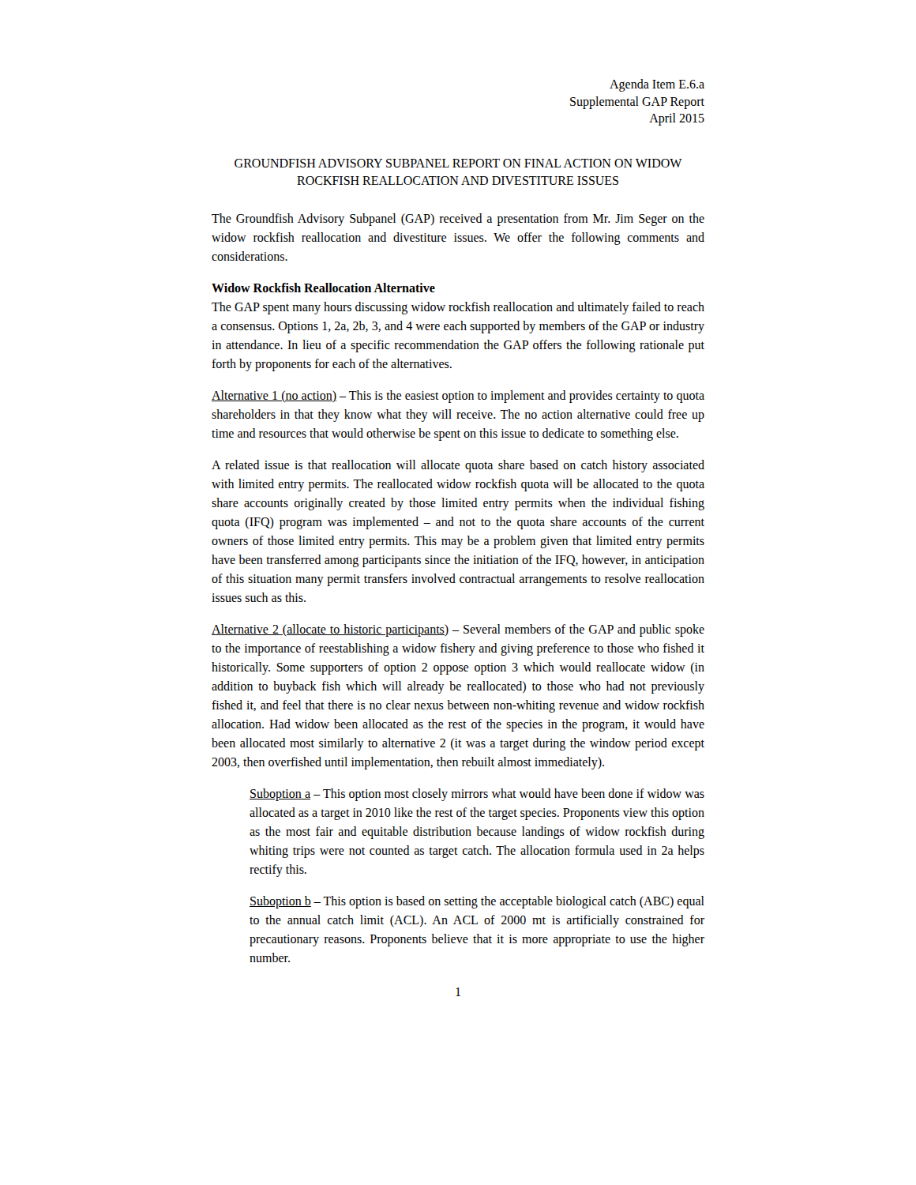Agenda Item E.6.a
Supplemental GAP Report
April 2015
GROUNDFISH ADVISORY SUBPANEL REPORT ON FINAL ACTION ON WIDOW
ROCKFISH REALLOCATION AND DIVESTITURE ISSUES
The Groundfish Advisory Subpanel (GAP) received a presentation from Mr. Jim Seger on the widow rockfish reallocation and divestiture issues. We offer the following comments and considerations.
Widow Rockfish Reallocation Alternative
The GAP spent many hours discussing widow rockfish reallocation and ultimately failed to reach a consensus. Options 1, 2a, 2b, 3, and 4 were each supported by members of the GAP or industry in attendance. In lieu of a specific recommendation the GAP offers the following rationale put forth by proponents for each of the alternatives.
Alternative 1 (no action) – This is the easiest option to implement and provides certainty to quota shareholders in that they know what they will receive. The no action alternative could free up time and resources that would otherwise be spent on this issue to dedicate to something else.
A related issue is that reallocation will allocate quota share based on catch history associated with limited entry permits. The reallocated widow rockfish quota will be allocated to the quota share accounts originally created by those limited entry permits when the individual fishing quota (IFQ) program was implemented – and not to the quota share accounts of the current owners of those limited entry permits. This may be a problem given that limited entry permits have been transferred among participants since the initiation of the IFQ, however, in anticipation of this situation many permit transfers involved contractual arrangements to resolve reallocation issues such as this.
Alternative 2 (allocate to historic participants) – Several members of the GAP and public spoke to the importance of reestablishing a widow fishery and giving preference to those who fished it historically. Some supporters of option 2 oppose option 3 which would reallocate widow (in addition to buyback fish which will already be reallocated) to those who had not previously fished it, and feel that there is no clear nexus between non-whiting revenue and widow rockfish allocation. Had widow been allocated as the rest of the species in the program, it would have been allocated most similarly to alternative 2 (it was a target during the window period except 2003, then overfished until implementation, then rebuilt almost immediately).
Suboption a – This option most closely mirrors what would have been done if widow was allocated as a target in 2010 like the rest of the target species. Proponents view this option as the most fair and equitable distribution because landings of widow rockfish during whiting trips were not counted as target catch. The allocation formula used in 2a helps rectify this.
Suboption b – This option is based on setting the acceptable biological catch (ABC) equal to the annual catch limit (ACL). An ACL of 2000 mt is artificially constrained for precautionary reasons. Proponents believe that it is more appropriate to use the higher number.
1